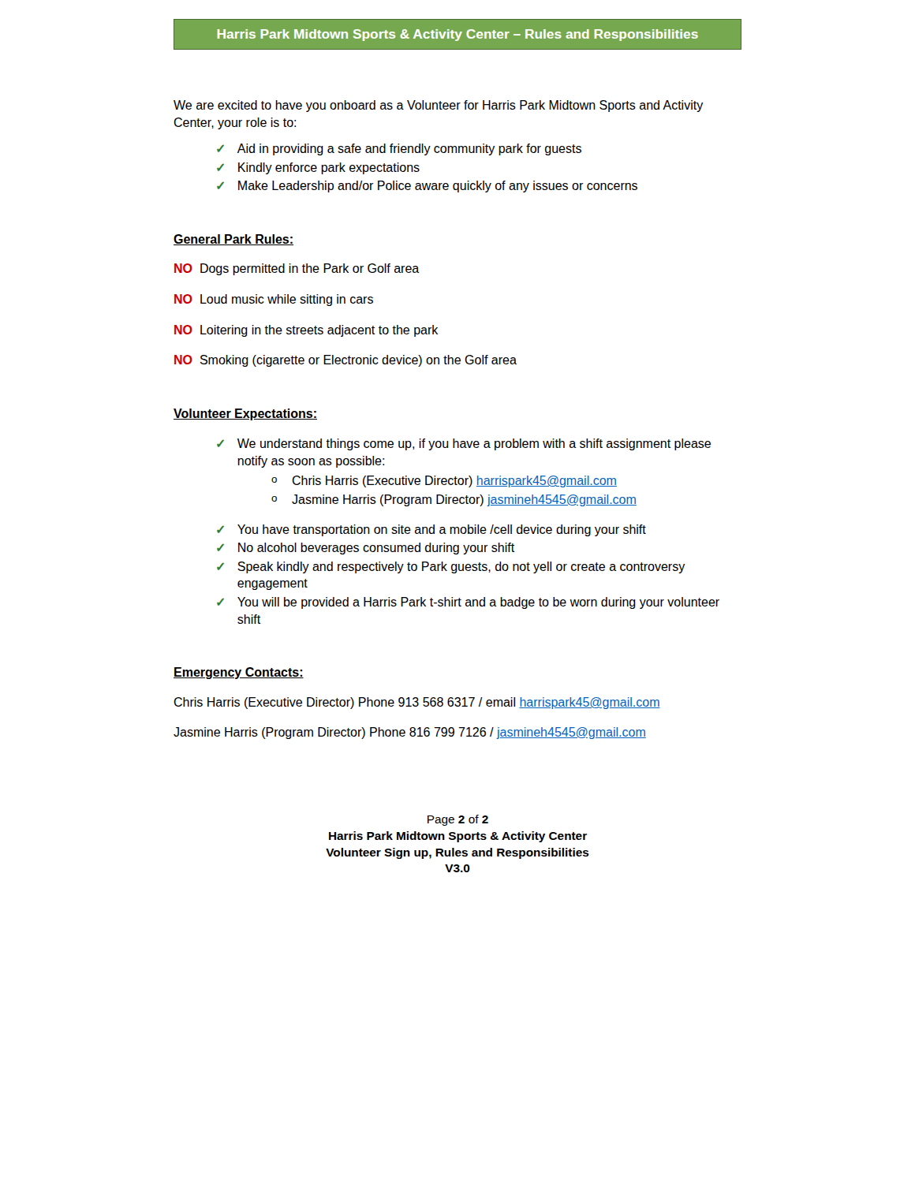Harris Park Midtown Sports & Activity Center – Rules and Responsibilities
We are excited to have you onboard as a Volunteer for Harris Park Midtown Sports and Activity Center, your role is to:
Aid in providing a safe and friendly community park for guests
Kindly enforce park expectations
Make Leadership and/or Police aware quickly of any issues or concerns
General Park Rules:
NO Dogs permitted in the Park or Golf area
NO Loud music while sitting in cars
NO Loitering in the streets adjacent to the park
NO Smoking (cigarette or Electronic device) on the Golf area
Volunteer Expectations:
We understand things come up, if you have a problem with a shift assignment please notify as soon as possible:
Chris Harris (Executive Director) harrispark45@gmail.com
Jasmine Harris (Program Director) jasmineh4545@gmail.com
You have transportation on site and a mobile /cell device during your shift
No alcohol beverages consumed during your shift
Speak kindly and respectively to Park guests, do not yell or create a controversy engagement
You will be provided a Harris Park t-shirt and a badge to be worn during your volunteer shift
Emergency Contacts:
Chris Harris (Executive Director) Phone 913 568 6317 / email harrispark45@gmail.com
Jasmine Harris (Program Director) Phone 816 799 7126 / jasmineh4545@gmail.com
Page 2 of 2
Harris Park Midtown Sports & Activity Center
Volunteer Sign up, Rules and Responsibilities
V3.0